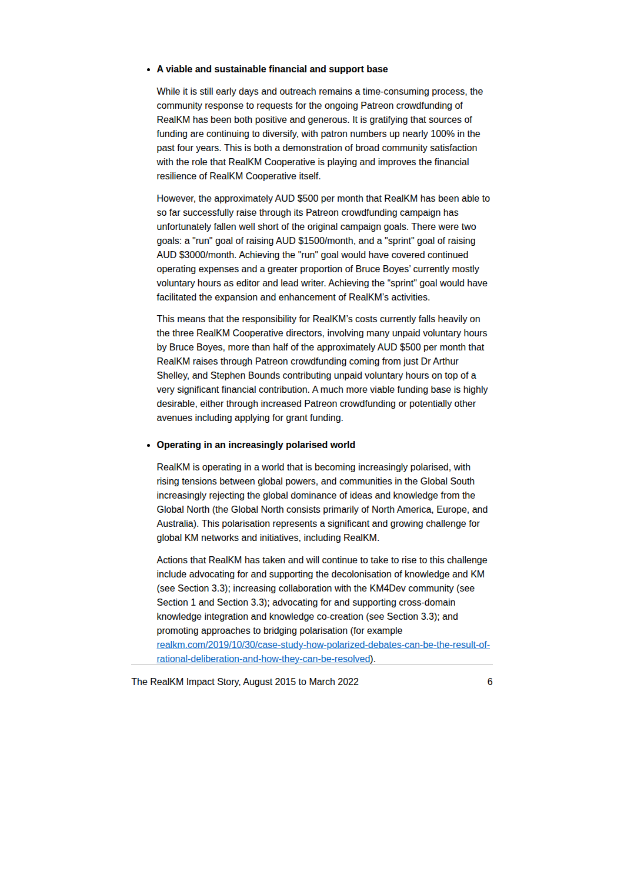A viable and sustainable financial and support base
While it is still early days and outreach remains a time-consuming process, the community response to requests for the ongoing Patreon crowdfunding of RealKM has been both positive and generous. It is gratifying that sources of funding are continuing to diversify, with patron numbers up nearly 100% in the past four years. This is both a demonstration of broad community satisfaction with the role that RealKM Cooperative is playing and improves the financial resilience of RealKM Cooperative itself.
However, the approximately AUD $500 per month that RealKM has been able to so far successfully raise through its Patreon crowdfunding campaign has unfortunately fallen well short of the original campaign goals. There were two goals: a "run" goal of raising AUD $1500/month, and a "sprint" goal of raising AUD $3000/month. Achieving the "run" goal would have covered continued operating expenses and a greater proportion of Bruce Boyes’ currently mostly voluntary hours as editor and lead writer. Achieving the “sprint" goal would have facilitated the expansion and enhancement of RealKM’s activities.
This means that the responsibility for RealKM’s costs currently falls heavily on the three RealKM Cooperative directors, involving many unpaid voluntary hours by Bruce Boyes, more than half of the approximately AUD $500 per month that RealKM raises through Patreon crowdfunding coming from just Dr Arthur Shelley, and Stephen Bounds contributing unpaid voluntary hours on top of a very significant financial contribution. A much more viable funding base is highly desirable, either through increased Patreon crowdfunding or potentially other avenues including applying for grant funding.
Operating in an increasingly polarised world
RealKM is operating in a world that is becoming increasingly polarised, with rising tensions between global powers, and communities in the Global South increasingly rejecting the global dominance of ideas and knowledge from the Global North (the Global North consists primarily of North America, Europe, and Australia). This polarisation represents a significant and growing challenge for global KM networks and initiatives, including RealKM.
Actions that RealKM has taken and will continue to take to rise to this challenge include advocating for and supporting the decolonisation of knowledge and KM (see Section 3.3); increasing collaboration with the KM4Dev community (see Section 1 and Section 3.3); advocating for and supporting cross-domain knowledge integration and knowledge co-creation (see Section 3.3); and promoting approaches to bridging polarisation (for example realkm.com/2019/10/30/case-study-how-polarized-debates-can-be-the-result-of-rational-deliberation-and-how-they-can-be-resolved).
The RealKM Impact Story, August 2015 to March 2022
6